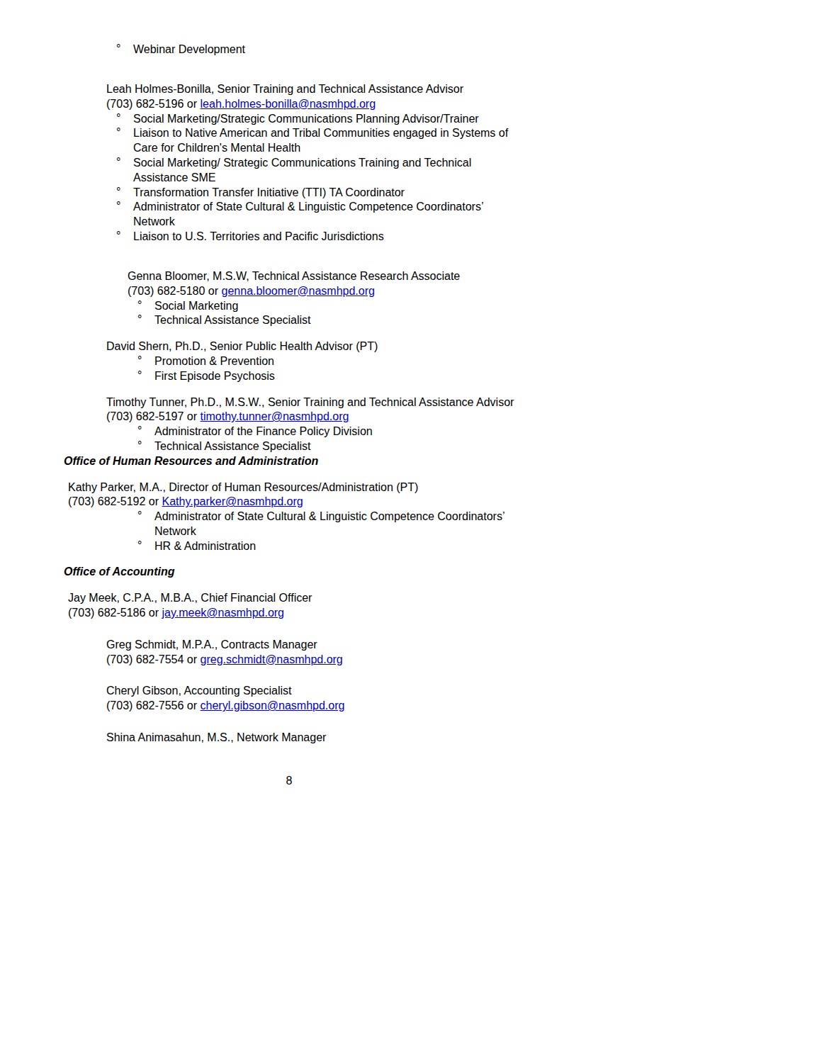Webinar Development
Leah Holmes-Bonilla, Senior Training and Technical Assistance Advisor
(703) 682-5196 or leah.holmes-bonilla@nasmhpd.org
Social Marketing/Strategic Communications Planning Advisor/Trainer
Liaison to Native American and Tribal Communities engaged in Systems of Care for Children's Mental Health
Social Marketing/ Strategic Communications Training and Technical Assistance SME
Transformation Transfer Initiative (TTI) TA Coordinator
Administrator of State Cultural & Linguistic Competence Coordinators’ Network
Liaison to U.S. Territories and Pacific Jurisdictions
Genna Bloomer, M.S.W, Technical Assistance Research Associate
(703) 682-5180 or genna.bloomer@nasmhpd.org
Social Marketing
Technical Assistance Specialist
David Shern, Ph.D., Senior Public Health Advisor (PT)
Promotion & Prevention
First Episode Psychosis
Timothy Tunner, Ph.D., M.S.W., Senior Training and Technical Assistance Advisor
(703) 682-5197 or timothy.tunner@nasmhpd.org
Administrator of the Finance Policy Division
Technical Assistance Specialist
Office of Human Resources and Administration
Kathy Parker, M.A., Director of Human Resources/Administration (PT)
(703) 682-5192 or Kathy.parker@nasmhpd.org
Administrator of State Cultural & Linguistic Competence Coordinators’ Network
HR & Administration
Office of Accounting
Jay Meek, C.P.A., M.B.A., Chief Financial Officer
(703) 682-5186 or jay.meek@nasmhpd.org
Greg Schmidt, M.P.A., Contracts Manager
(703) 682-7554 or greg.schmidt@nasmhpd.org
Cheryl Gibson, Accounting Specialist
(703) 682-7556 or cheryl.gibson@nasmhpd.org
Shina Animasahun, M.S., Network Manager
8